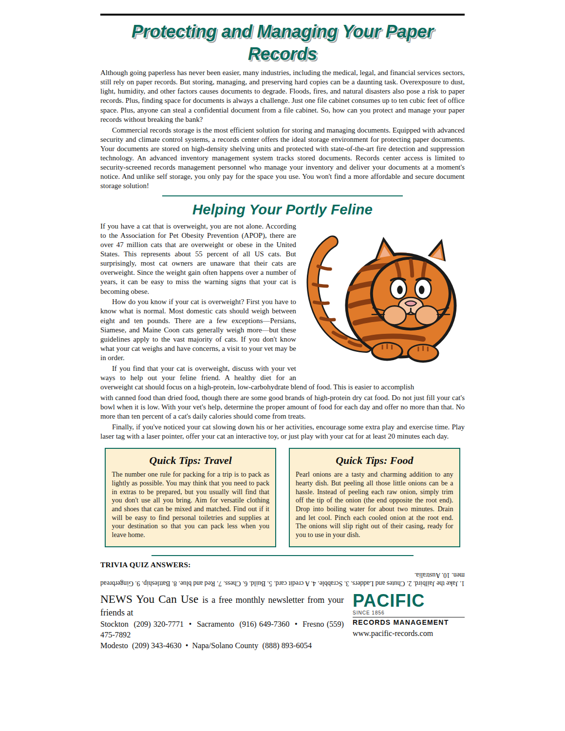Protecting and Managing Your Paper Records
Although going paperless has never been easier, many industries, including the medical, legal, and financial services sectors, still rely on paper records. But storing, managing, and preserving hard copies can be a daunting task. Overexposure to dust, light, humidity, and other factors causes documents to degrade. Floods, fires, and natural disasters also pose a risk to paper records. Plus, finding space for documents is always a challenge. Just one file cabinet consumes up to ten cubic feet of office space. Plus, anyone can steal a confidential document from a file cabinet. So, how can you protect and manage your paper records without breaking the bank?
Commercial records storage is the most efficient solution for storing and managing documents. Equipped with advanced security and climate control systems, a records center offers the ideal storage environment for protecting paper documents. Your documents are stored on high-density shelving units and protected with state-of-the-art fire detection and suppression technology. An advanced inventory management system tracks stored documents. Records center access is limited to security-screened records management personnel who manage your inventory and deliver your documents at a moment's notice. And unlike self storage, you only pay for the space you use. You won't find a more affordable and secure document storage solution!
Helping Your Portly Feline
If you have a cat that is overweight, you are not alone. According to the Association for Pet Obesity Prevention (APOP), there are over 47 million cats that are overweight or obese in the United States. This represents about 55 percent of all US cats. But surprisingly, most cat owners are unaware that their cats are overweight. Since the weight gain often happens over a number of years, it can be easy to miss the warning signs that your cat is becoming obese.
How do you know if your cat is overweight? First you have to know what is normal. Most domestic cats should weigh between eight and ten pounds. There are a few exceptions—Persians, Siamese, and Maine Coon cats generally weigh more—but these guidelines apply to the vast majority of cats. If you don't know what your cat weighs and have concerns, a visit to your vet may be in order.
If you find that your cat is overweight, discuss with your vet ways to help out your feline friend. A healthy diet for an overweight cat should focus on a high-protein, low-carbohydrate blend of food. This is easier to accomplish
with canned food than dried food, though there are some good brands of high-protein dry cat food. Do not just fill your cat's bowl when it is low. With your vet's help, determine the proper amount of food for each day and offer no more than that. No more than ten percent of a cat's daily calories should come from treats.
Finally, if you've noticed your cat slowing down his or her activities, encourage some extra play and exercise time. Play laser tag with a laser pointer, offer your cat an interactive toy, or just play with your cat for at least 20 minutes each day.
Quick Tips: Travel
The number one rule for packing for a trip is to pack as lightly as possible. You may think that you need to pack in extras to be prepared, but you usually will find that you don't use all you bring. Aim for versatile clothing and shoes that can be mixed and matched. Find out if it will be easy to find personal toiletries and supplies at your destination so that you can pack less when you leave home.
Quick Tips: Food
Pearl onions are a tasty and charming addition to any hearty dish. But peeling all those little onions can be a hassle. Instead of peeling each raw onion, simply trim off the tip of the onion (the end opposite the root end). Drop into boiling water for about two minutes. Drain and let cool. Pinch each cooled onion at the root end. The onions will slip right out of their casing, ready for you to use in your dish.
TRIVIA QUIZ ANSWERS:
1. Jake the Jailbird. 2. Chutes and Ladders. 3. Scrabble. 4. A credit card. 5. Build. 6. Chess. 7. Red and blue. 8. Battleship. 9. Gingerbread men. 10. Australia.
NEWS You Can Use is a free monthly newsletter from your friends at
Stockton (209) 320-7771 • Sacramento (916) 649-7360 • Fresno (559) 475-7892
Modesto (209) 343-4630 • Napa/Solano County (888) 893-6054
PACIFIC
SINCE 1856
RECORDS MANAGEMENT
www.pacific-records.com